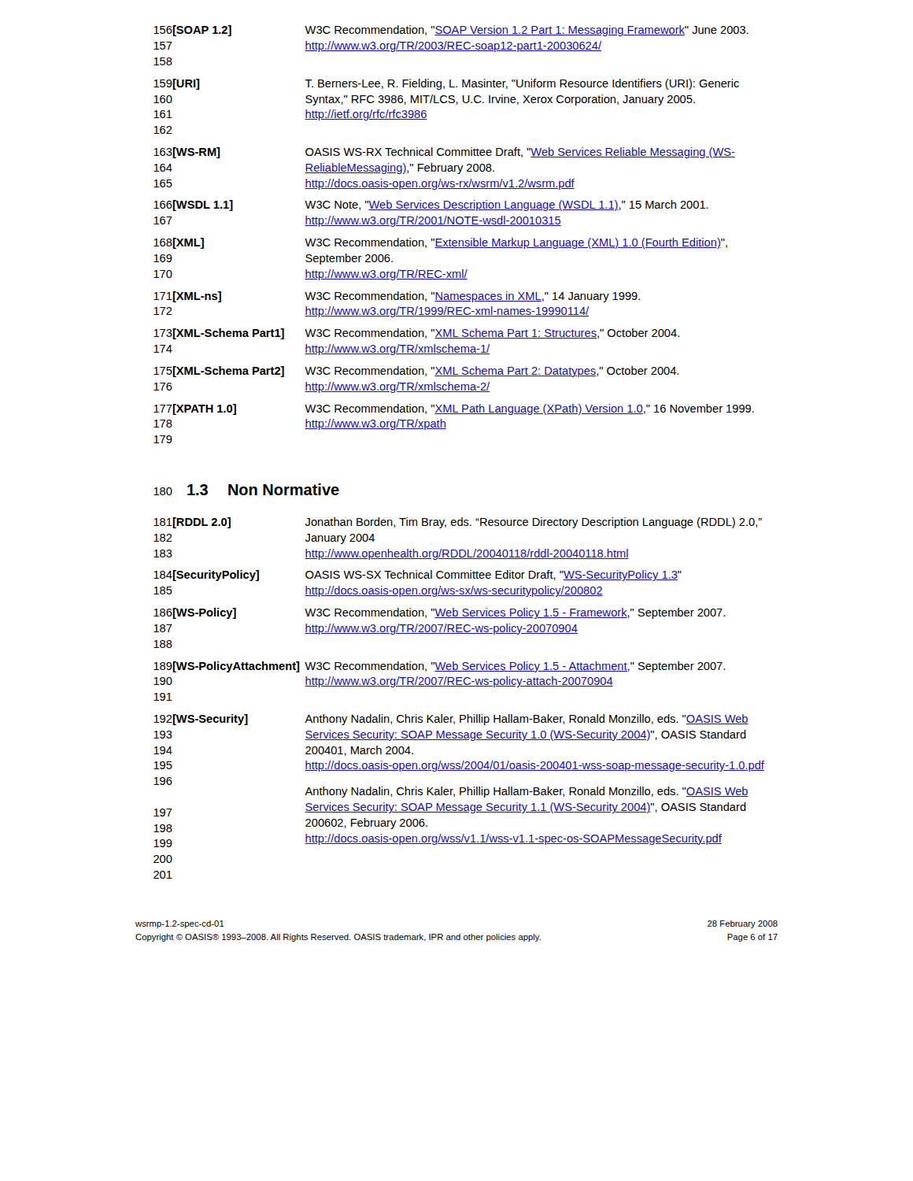| 156 157 158 | [SOAP 1.2] | W3C Recommendation, " SOAP Version 1.2 Part 1: Messaging Framework " June 2003. http://www.w3.org/TR/2003/REC-soap12-part1-20030624/ |
| 159 160 161 162 | [URI] | T. Berners-Lee, R. Fielding, L. Masinter, "Uniform Resource Identifiers (URI): Generic Syntax," RFC 3986, MIT/LCS, U.C. Irvine, Xerox Corporation, January 2005. http://ietf.org/rfc/rfc3986 |
| 163 164 165 | [WS-RM] | OASIS WS-RX Technical Committee Draft, " Web Services Reliable Messaging (WS-ReliableMessaging) ," February 2008. http://docs.oasis-open.org/ws-rx/wsrm/v1.2/wsrm.pdf |
| 166 167 | [WSDL 1.1] | W3C Note, " Web Services Description Language (WSDL 1.1) ," 15 March 2001. http://www.w3.org/TR/2001/NOTE-wsdl-20010315 |
| 168 169 170 | [XML] | W3C Recommendation, " Extensible Markup Language (XML) 1.0 (Fourth Edition) ", September 2006. http://www.w3.org/TR/REC-xml/ |
| 171 172 | [XML-ns] | W3C Recommendation, " Namespaces in XML ," 14 January 1999. http://www.w3.org/TR/1999/REC-xml-names-19990114/ |
| 173 174 | [XML-Schema Part1] | W3C Recommendation, " XML Schema Part 1: Structures ," October 2004. http://www.w3.org/TR/xmlschema-1/ |
| 175 176 | [XML-Schema Part2] | W3C Recommendation, " XML Schema Part 2: Datatypes ," October 2004. http://www.w3.org/TR/xmlschema-2/ |
| 177 178 179 | [XPATH 1.0] | W3C Recommendation, " XML Path Language (XPath) Version 1.0 ," 16 November 1999. http://www.w3.org/TR/xpath |
180 1.3 Non Normative
| 181 182 183 | [RDDL 2.0] | Jonathan Borden, Tim Bray, eds. “Resource Directory Description Language (RDDL) 2.0,” January 2004 http://www.openhealth.org/RDDL/20040118/rddl-20040118.html |
| 184 185 | [SecurityPolicy] | OASIS WS-SX Technical Committee Editor Draft, " WS-SecurityPolicy 1.3 " http://docs.oasis-open.org/ws-sx/ws-securitypolicy/200802 |
| 186 187 188 | [WS-Policy] | W3C Recommendation, " Web Services Policy 1.5 - Framework ," September 2007. http://www.w3.org/TR/2007/REC-ws-policy-20070904 |
| 189 190 191 | [WS-PolicyAttachment] | W3C Recommendation, " Web Services Policy 1.5 - Attachment, " September 2007. http://www.w3.org/TR/2007/REC-ws-policy-attach-20070904 |
| 192 193 194 195 196 197 198 199 200 201 | [WS-Security] | Anthony Nadalin, Chris Kaler, Phillip Hallam-Baker, Ronald Monzillo, eds. " OASIS Web Services Security: SOAP Message Security 1.0 (WS-Security 2004) ", OASIS Standard 200401, March 2004. http://docs.oasis-open.org/wss/2004/01/oasis-200401-wss-soap-message-security-1.0.pdf Anthony Nadalin, Chris Kaler, Phillip Hallam-Baker, Ronald Monzillo, eds. " OASIS Web Services Security: SOAP Message Security 1.1 (WS-Security 2004) ", OASIS Standard 200602, February 2006. http://docs.oasis-open.org/wss/v1.1/wss-v1.1-spec-os-SOAPMessageSecurity.pdf |
wsrmp-1.2-spec-cd-01
28 February 2008
Copyright © OASIS® 1993–2008. All Rights Reserved. OASIS trademark, IPR and other policies apply.
Page 6 of 17